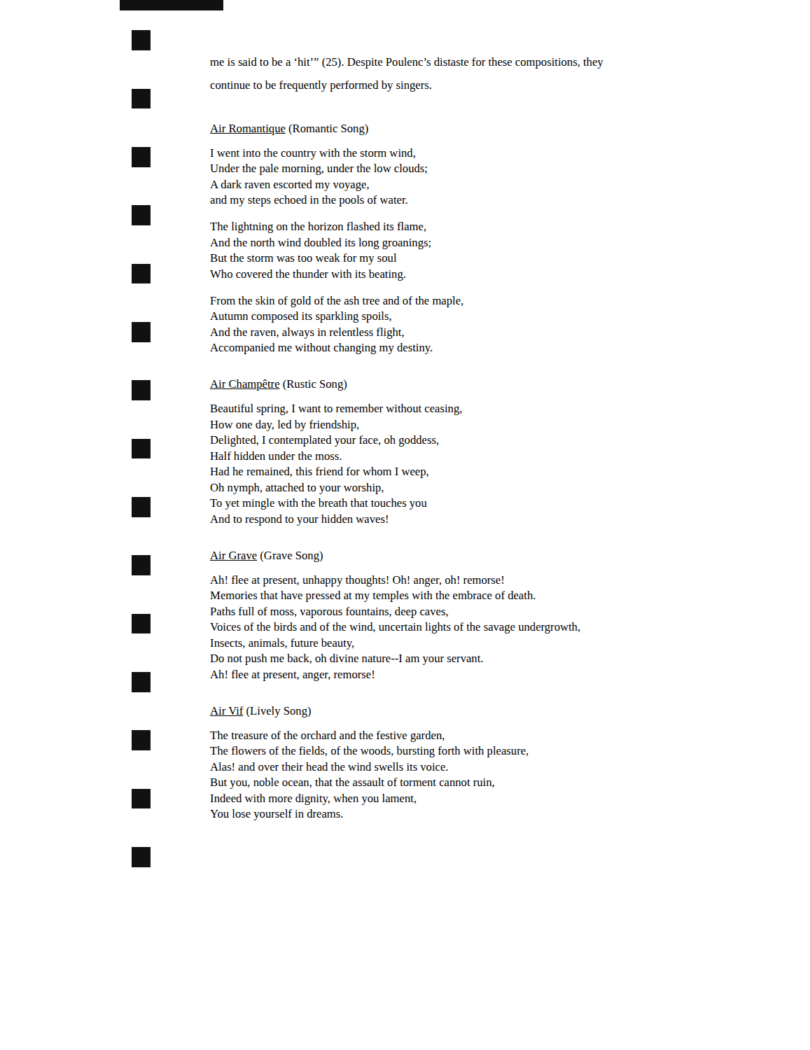me is said to be a ‘hit’” (25). Despite Poulenc’s distaste for these compositions, they continue to be frequently performed by singers.
Air Romantique (Romantic Song)
I went into the country with the storm wind,
Under the pale morning, under the low clouds;
A dark raven escorted my voyage,
and my steps echoed in the pools of water.
The lightning on the horizon flashed its flame,
And the north wind doubled its long groanings;
But the storm was too weak for my soul
Who covered the thunder with its beating.
From the skin of gold of the ash tree and of the maple,
Autumn composed its sparkling spoils,
And the raven, always in relentless flight,
Accompanied me without changing my destiny.
Air Champêtre (Rustic Song)
Beautiful spring, I want to remember without ceasing,
How one day, led by friendship,
Delighted, I contemplated your face, oh goddess,
Half hidden under the moss.
Had he remained, this friend for whom I weep,
Oh nymph, attached to your worship,
To yet mingle with the breath that touches you
And to respond to your hidden waves!
Air Grave (Grave Song)
Ah! flee at present, unhappy thoughts! Oh! anger, oh! remorse!
Memories that have pressed at my temples with the embrace of death.
Paths full of moss, vaporous fountains, deep caves,
Voices of the birds and of the wind, uncertain lights of the savage undergrowth,
Insects, animals, future beauty,
Do not push me back, oh divine nature--I am your servant.
Ah! flee at present, anger, remorse!
Air Vif (Lively Song)
The treasure of the orchard and the festive garden,
The flowers of the fields, of the woods, bursting forth with pleasure,
Alas! and over their head the wind swells its voice.
But you, noble ocean, that the assault of torment cannot ruin,
Indeed with more dignity, when you lament,
You lose yourself in dreams.